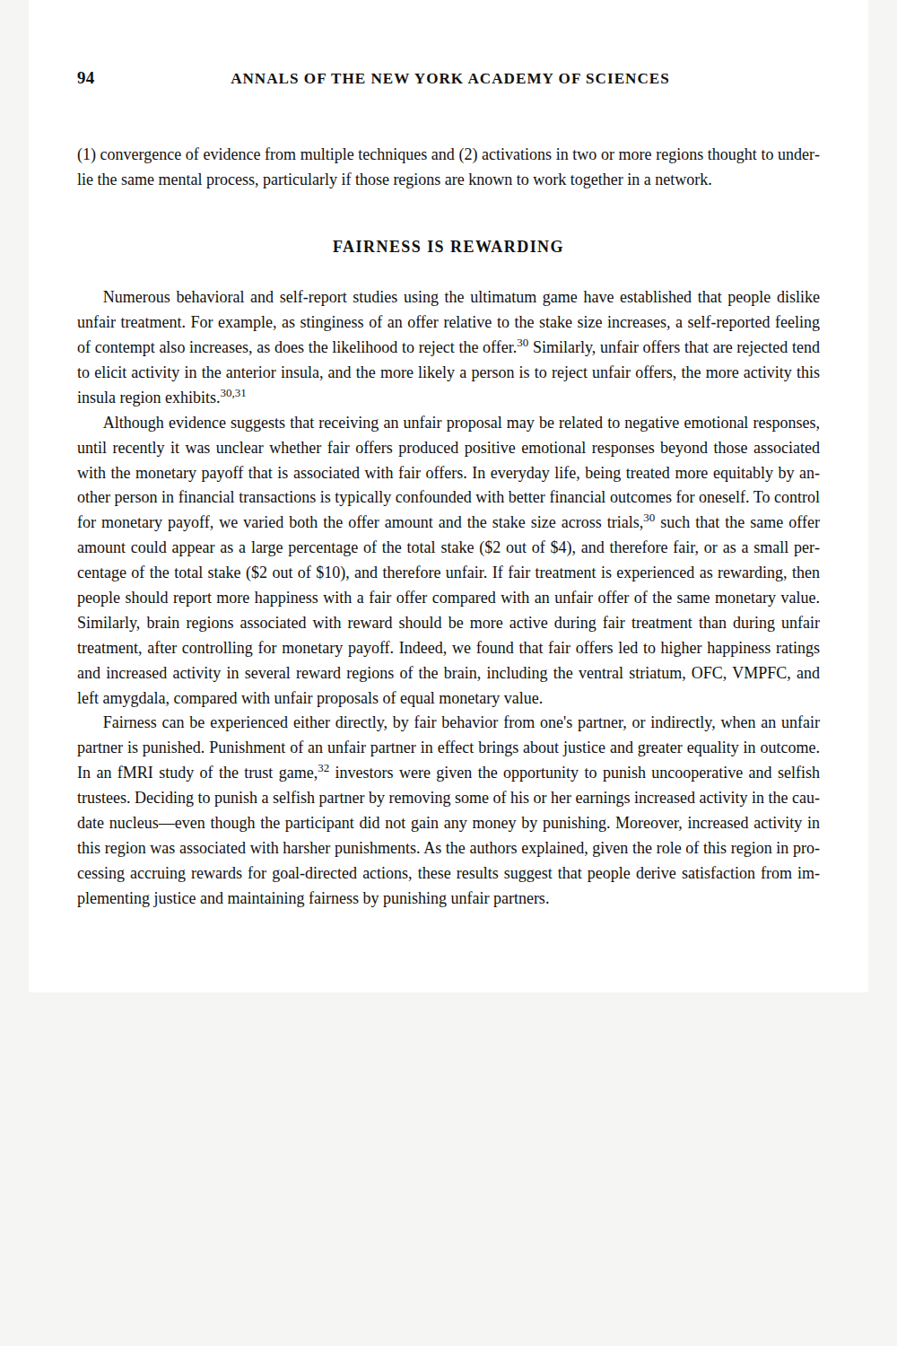94 Annals of the New York Academy of Sciences
(1) convergence of evidence from multiple techniques and (2) activations in two or more regions thought to underlie the same mental process, particularly if those regions are known to work together in a network.
Fairness is Rewarding
Numerous behavioral and self-report studies using the ultimatum game have established that people dislike unfair treatment. For example, as stinginess of an offer relative to the stake size increases, a self-reported feeling of contempt also increases, as does the likelihood to reject the offer.30 Similarly, unfair offers that are rejected tend to elicit activity in the anterior insula, and the more likely a person is to reject unfair offers, the more activity this insula region exhibits.30,31
Although evidence suggests that receiving an unfair proposal may be related to negative emotional responses, until recently it was unclear whether fair offers produced positive emotional responses beyond those associated with the monetary payoff that is associated with fair offers. In everyday life, being treated more equitably by another person in financial transactions is typically confounded with better financial outcomes for oneself. To control for monetary payoff, we varied both the offer amount and the stake size across trials,30 such that the same offer amount could appear as a large percentage of the total stake ($2 out of $4), and therefore fair, or as a small percentage of the total stake ($2 out of $10), and therefore unfair. If fair treatment is experienced as rewarding, then people should report more happiness with a fair offer compared with an unfair offer of the same monetary value. Similarly, brain regions associated with reward should be more active during fair treatment than during unfair treatment, after controlling for monetary payoff. Indeed, we found that fair offers led to higher happiness ratings and increased activity in several reward regions of the brain, including the ventral striatum, OFC, VMPFC, and left amygdala, compared with unfair proposals of equal monetary value.
Fairness can be experienced either directly, by fair behavior from one's partner, or indirectly, when an unfair partner is punished. Punishment of an unfair partner in effect brings about justice and greater equality in outcome. In an fMRI study of the trust game,32 investors were given the opportunity to punish uncooperative and selfish trustees. Deciding to punish a selfish partner by removing some of his or her earnings increased activity in the caudate nucleus—even though the participant did not gain any money by punishing. Moreover, increased activity in this region was associated with harsher punishments. As the authors explained, given the role of this region in processing accruing rewards for goal-directed actions, these results suggest that people derive satisfaction from implementing justice and maintaining fairness by punishing unfair partners.